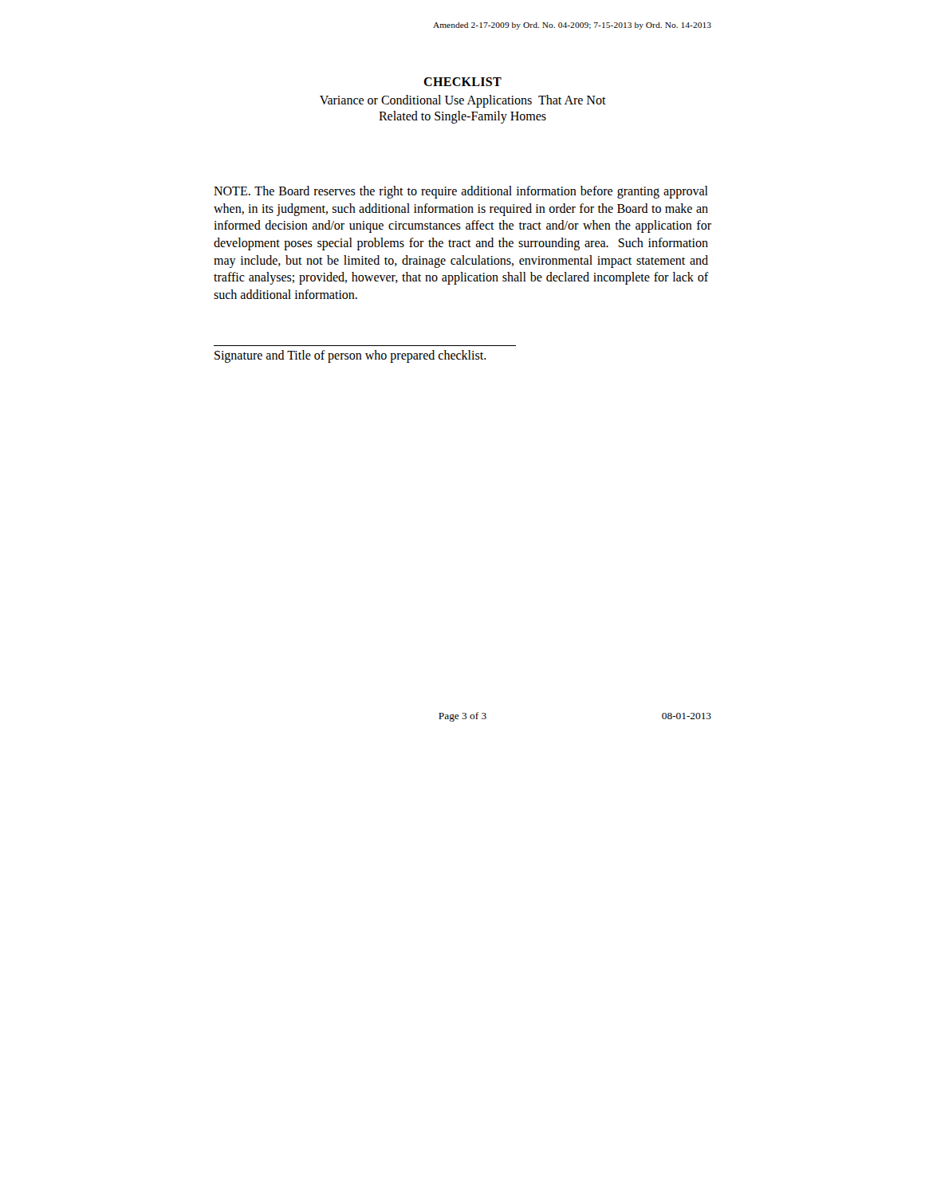Amended 2-17-2009 by Ord. No. 04-2009; 7-15-2013 by Ord. No. 14-2013
CHECKLIST
Variance or Conditional Use Applications That Are Not
Related to Single-Family Homes
NOTE. The Board reserves the right to require additional information before granting approval when, in its judgment, such additional information is required in order for the Board to make an informed decision and/or unique circumstances affect the tract and/or when the application for development poses special problems for the tract and the surrounding area. Such information may include, but not be limited to, drainage calculations, environmental impact statement and traffic analyses; provided, however, that no application shall be declared incomplete for lack of such additional information.
Signature and Title of person who prepared checklist.
Page 3 of 3
08-01-2013